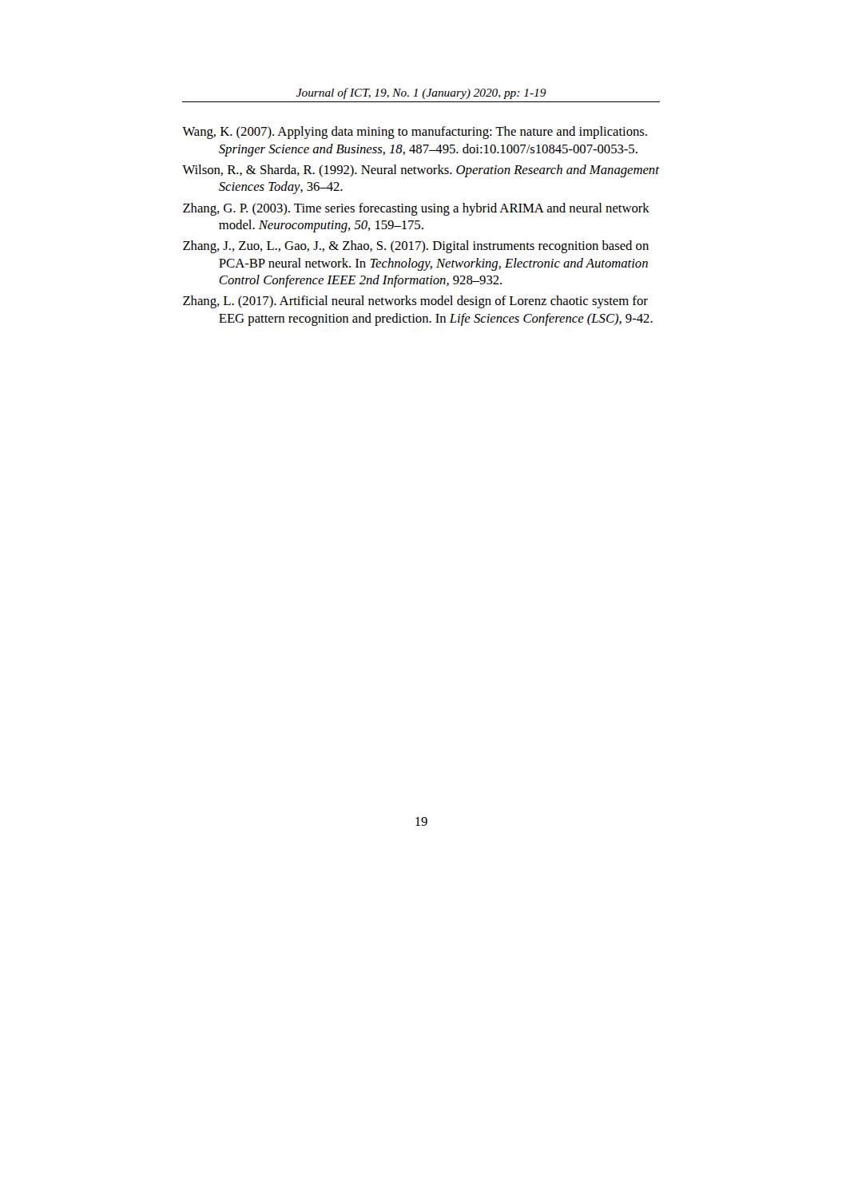Journal of ICT, 19, No. 1 (January) 2020, pp: 1-19
Wang, K. (2007). Applying data mining to manufacturing: The nature and implications. Springer Science and Business, 18, 487–495. doi:10.1007/s10845-007-0053-5.
Wilson, R., & Sharda, R. (1992). Neural networks. Operation Research and Management Sciences Today, 36–42.
Zhang, G. P. (2003). Time series forecasting using a hybrid ARIMA and neural network model. Neurocomputing, 50, 159–175.
Zhang, J., Zuo, L., Gao, J., & Zhao, S. (2017). Digital instruments recognition based on PCA-BP neural network. In Technology, Networking, Electronic and Automation Control Conference IEEE 2nd Information, 928–932.
Zhang, L. (2017). Artificial neural networks model design of Lorenz chaotic system for EEG pattern recognition and prediction. In Life Sciences Conference (LSC), 9-42.
19